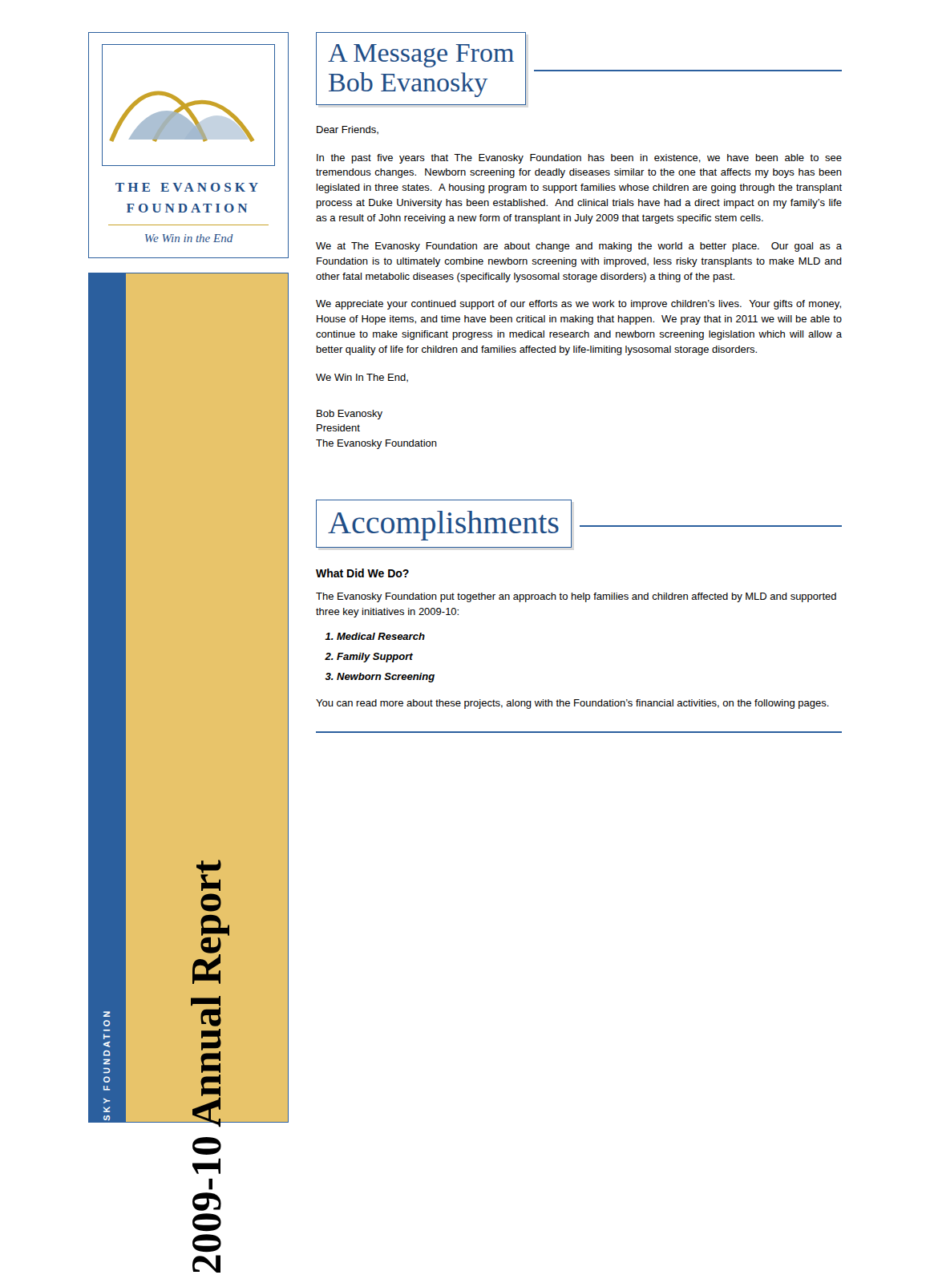THE EVANOSKY
FOUNDATION
We Win in the End
THE EVANOSKY FOUNDATION
2009-10 Annual Report
A Message From
Bob Evanosky
Dear Friends,
In the past five years that The Evanosky Foundation has been in existence, we have been able to see tremendous changes. Newborn screening for deadly diseases similar to the one that affects my boys has been legislated in three states. A housing program to support families whose children are going through the transplant process at Duke University has been established. And clinical trials have had a direct impact on my family’s life as a result of John receiving a new form of transplant in July 2009 that targets specific stem cells.
We at The Evanosky Foundation are about change and making the world a better place. Our goal as a Foundation is to ultimately combine newborn screening with improved, less risky transplants to make MLD and other fatal metabolic diseases (specifically lysosomal storage disorders) a thing of the past.
We appreciate your continued support of our efforts as we work to improve children’s lives. Your gifts of money, House of Hope items, and time have been critical in making that happen. We pray that in 2011 we will be able to continue to make significant progress in medical research and newborn screening legislation which will allow a better quality of life for children and families affected by life-limiting lysosomal storage disorders.
We Win In The End,
Bob Evanosky
President
The Evanosky Foundation
Accomplishments
What Did We Do?
The Evanosky Foundation put together an approach to help families and children affected by MLD and supported three key initiatives in 2009-10:
Medical Research
Family Support
Newborn Screening
You can read more about these projects, along with the Foundation’s financial activities, on the following pages.